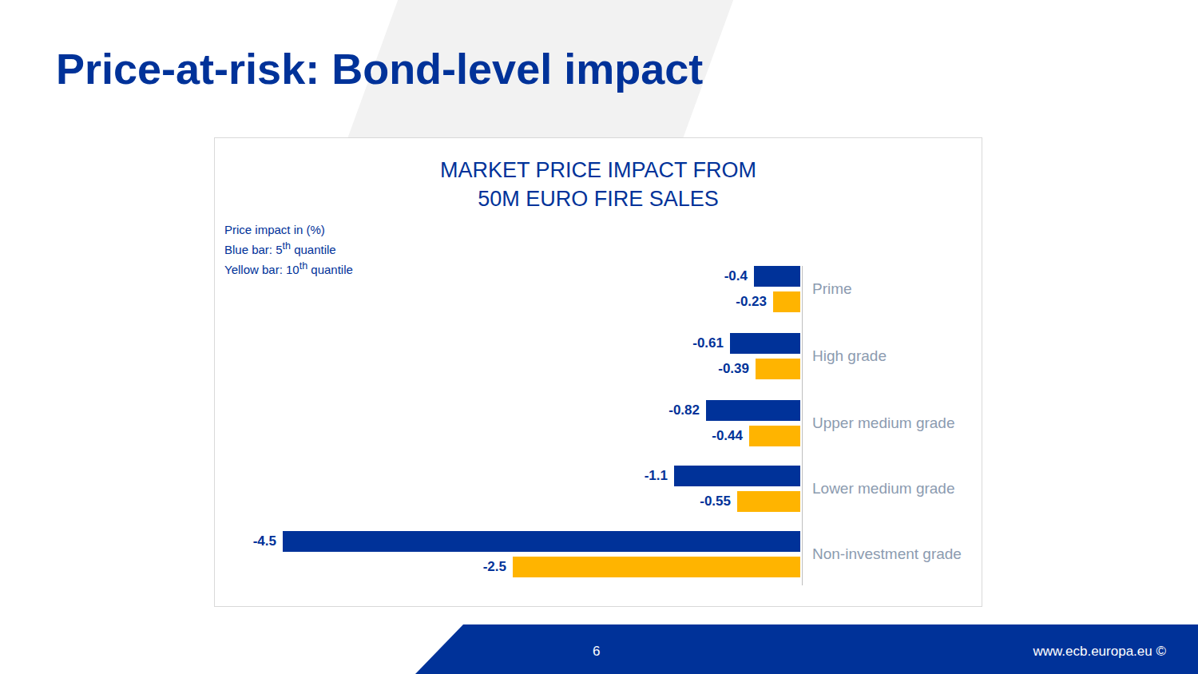Price-at-risk: Bond-level impact
MARKET PRICE IMPACT FROM
50M EURO FIRE SALES
Price impact in (%)
Blue bar: 5th quantile
Yellow bar: 10th quantile
-0.4
-0.23
Prime
-0.61
-0.39
High grade
-0.82
-0.44
Upper medium grade
-1.1
-0.55
Lower medium grade
-4.5
-2.5
Non-investment grade
6
www.ecb.europa.eu ©